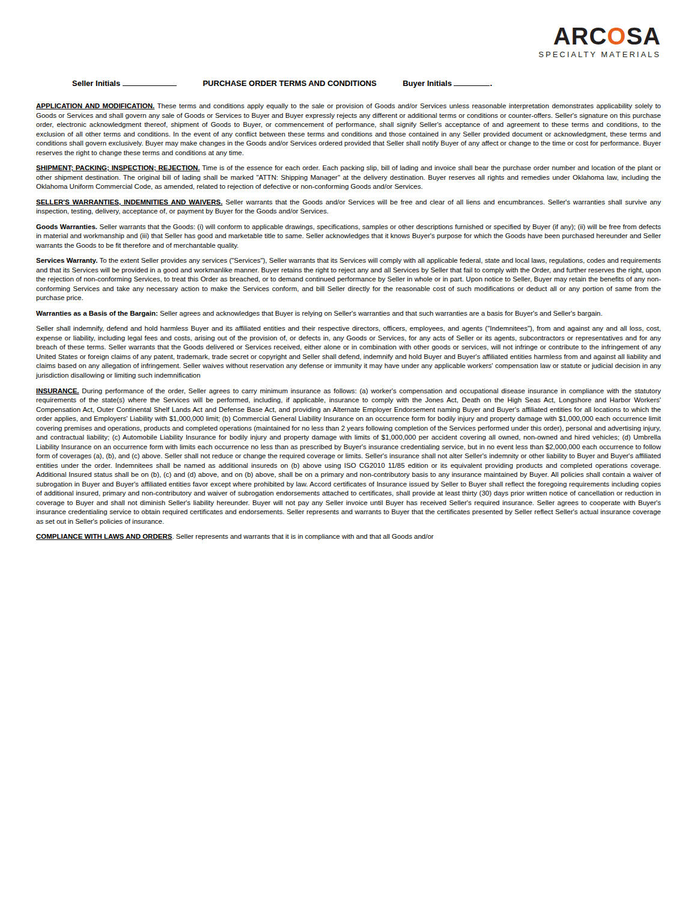ARCOSA
SPECIALTY MATERIALS
Seller Initials PURCHASE ORDER TERMS AND CONDITIONS Buyer Initials .
APPLICATION AND MODIFICATION. These terms and conditions apply equally to the sale or provision of Goods and/or Services unless reasonable interpretation demonstrates applicability solely to Goods or Services and shall govern any sale of Goods or Services to Buyer and Buyer expressly rejects any different or additional terms or conditions or counter-offers. Seller's signature on this purchase order, electronic acknowledgment thereof, shipment of Goods to Buyer, or commencement of performance, shall signify Seller's acceptance of and agreement to these terms and conditions, to the exclusion of all other terms and conditions. In the event of any conflict between these terms and conditions and those contained in any Seller provided document or acknowledgment, these terms and conditions shall govern exclusively. Buyer may make changes in the Goods and/or Services ordered provided that Seller shall notify Buyer of any affect or change to the time or cost for performance. Buyer reserves the right to change these terms and conditions at any time.
SHIPMENT; PACKING; INSPECTION; REJECTION. Time is of the essence for each order. Each packing slip, bill of lading and invoice shall bear the purchase order number and location of the plant or other shipment destination. The original bill of lading shall be marked "ATTN: Shipping Manager" at the delivery destination. Buyer reserves all rights and remedies under Oklahoma law, including the Oklahoma Uniform Commercial Code, as amended, related to rejection of defective or non-conforming Goods and/or Services.
SELLER'S WARRANTIES, INDEMNITIES AND WAIVERS. Seller warrants that the Goods and/or Services will be free and clear of all liens and encumbrances. Seller's warranties shall survive any inspection, testing, delivery, acceptance of, or payment by Buyer for the Goods and/or Services.
Goods Warranties. Seller warrants that the Goods: (i) will conform to applicable drawings, specifications, samples or other descriptions furnished or specified by Buyer (if any); (ii) will be free from defects in material and workmanship and (iii) that Seller has good and marketable title to same. Seller acknowledges that it knows Buyer's purpose for which the Goods have been purchased hereunder and Seller warrants the Goods to be fit therefore and of merchantable quality.
Services Warranty. To the extent Seller provides any services ("Services"), Seller warrants that its Services will comply with all applicable federal, state and local laws, regulations, codes and requirements and that its Services will be provided in a good and workmanlike manner. Buyer retains the right to reject any and all Services by Seller that fail to comply with the Order, and further reserves the right, upon the rejection of non-conforming Services, to treat this Order as breached, or to demand continued performance by Seller in whole or in part. Upon notice to Seller, Buyer may retain the benefits of any non-conforming Services and take any necessary action to make the Services conform, and bill Seller directly for the reasonable cost of such modifications or deduct all or any portion of same from the purchase price.
Warranties as a Basis of the Bargain: Seller agrees and acknowledges that Buyer is relying on Seller's warranties and that such warranties are a basis for Buyer's and Seller's bargain.
Seller shall indemnify, defend and hold harmless Buyer and its affiliated entities and their respective directors, officers, employees, and agents ("Indemnitees"), from and against any and all loss, cost, expense or liability, including legal fees and costs, arising out of the provision of, or defects in, any Goods or Services, for any acts of Seller or its agents, subcontractors or representatives and for any breach of these terms. Seller warrants that the Goods delivered or Services received, either alone or in combination with other goods or services, will not infringe or contribute to the infringement of any United States or foreign claims of any patent, trademark, trade secret or copyright and Seller shall defend, indemnify and hold Buyer and Buyer's affiliated entities harmless from and against all liability and claims based on any allegation of infringement. Seller waives without reservation any defense or immunity it may have under any applicable workers' compensation law or statute or judicial decision in any jurisdiction disallowing or limiting such indemnification
INSURANCE. During performance of the order, Seller agrees to carry minimum insurance as follows: (a) worker's compensation and occupational disease insurance in compliance with the statutory requirements of the state(s) where the Services will be performed, including, if applicable, insurance to comply with the Jones Act, Death on the High Seas Act, Longshore and Harbor Workers' Compensation Act, Outer Continental Shelf Lands Act and Defense Base Act, and providing an Alternate Employer Endorsement naming Buyer and Buyer's affiliated entities for all locations to which the order applies, and Employers' Liability with $1,000,000 limit; (b) Commercial General Liability Insurance on an occurrence form for bodily injury and property damage with $1,000,000 each occurrence limit covering premises and operations, products and completed operations (maintained for no less than 2 years following completion of the Services performed under this order), personal and advertising injury, and contractual liability; (c) Automobile Liability Insurance for bodily injury and property damage with limits of $1,000,000 per accident covering all owned, non-owned and hired vehicles; (d) Umbrella Liability Insurance on an occurrence form with limits each occurrence no less than as prescribed by Buyer's insurance credentialing service, but in no event less than $2,000,000 each occurrence to follow form of coverages (a), (b), and (c) above. Seller shall not reduce or change the required coverage or limits. Seller's insurance shall not alter Seller's indemnity or other liability to Buyer and Buyer's affiliated entities under the order. Indemnitees shall be named as additional insureds on (b) above using ISO CG2010 11/85 edition or its equivalent providing products and completed operations coverage. Additional Insured status shall be on (b), (c) and (d) above, and on (b) above, shall be on a primary and non-contributory basis to any insurance maintained by Buyer. All policies shall contain a waiver of subrogation in Buyer and Buyer's affiliated entities favor except where prohibited by law. Accord certificates of Insurance issued by Seller to Buyer shall reflect the foregoing requirements including copies of additional insured, primary and non-contributory and waiver of subrogation endorsements attached to certificates, shall provide at least thirty (30) days prior written notice of cancellation or reduction in coverage to Buyer and shall not diminish Seller's liability hereunder. Buyer will not pay any Seller invoice until Buyer has received Seller's required insurance. Seller agrees to cooperate with Buyer's insurance credentialing service to obtain required certificates and endorsements. Seller represents and warrants to Buyer that the certificates presented by Seller reflect Seller's actual insurance coverage as set out in Seller's policies of insurance.
COMPLIANCE WITH LAWS AND ORDERS. Seller represents and warrants that it is in compliance with and that all Goods and/or